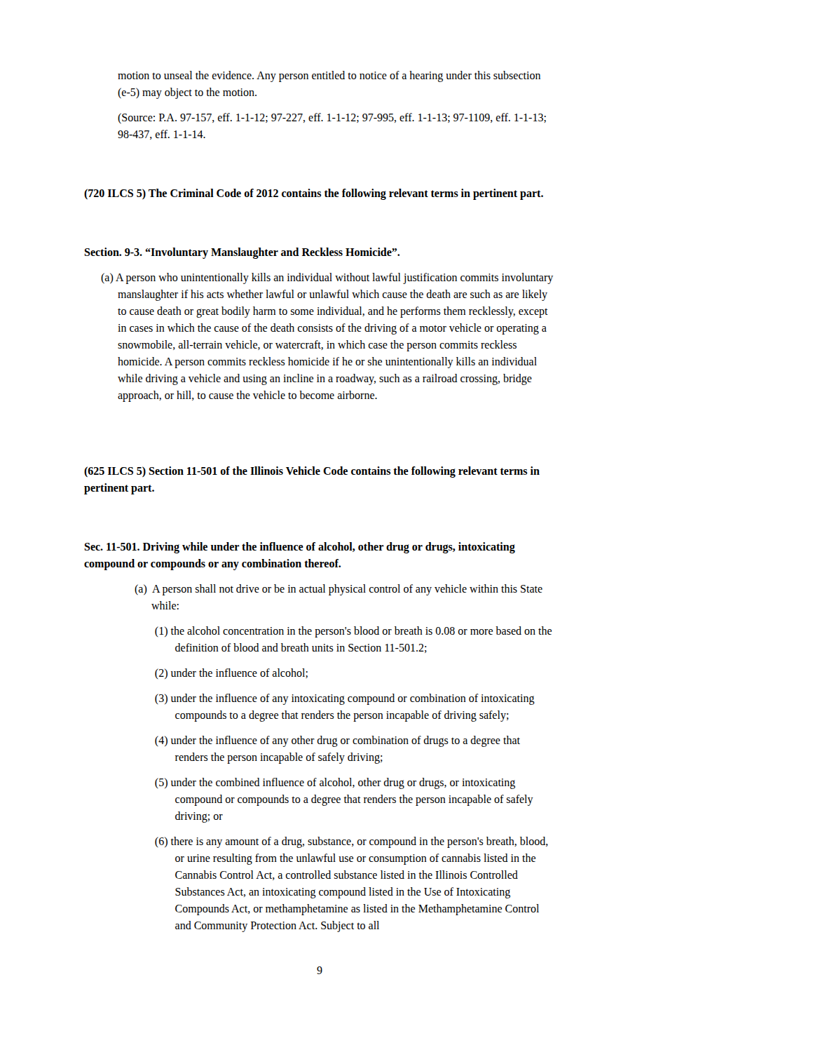motion to unseal the evidence. Any person entitled to notice of a hearing under this subsection (e-5) may object to the motion.
(Source: P.A. 97-157, eff. 1-1-12; 97-227, eff. 1-1-12; 97-995, eff. 1-1-13; 97-1109, eff. 1-1-13; 98-437, eff. 1-1-14.
(720 ILCS 5) The Criminal Code of 2012 contains the following relevant terms in pertinent part.
Section. 9-3. “Involuntary Manslaughter and Reckless Homicide”.
(a) A person who unintentionally kills an individual without lawful justification commits involuntary manslaughter if his acts whether lawful or unlawful which cause the death are such as are likely to cause death or great bodily harm to some individual, and he performs them recklessly, except in cases in which the cause of the death consists of the driving of a motor vehicle or operating a snowmobile, all-terrain vehicle, or watercraft, in which case the person commits reckless homicide. A person commits reckless homicide if he or she unintentionally kills an individual while driving a vehicle and using an incline in a roadway, such as a railroad crossing, bridge approach, or hill, to cause the vehicle to become airborne.
(625 ILCS 5) Section 11-501 of the Illinois Vehicle Code contains the following relevant terms in pertinent part.
Sec. 11-501. Driving while under the influence of alcohol, other drug or drugs, intoxicating compound or compounds or any combination thereof.
(a) A person shall not drive or be in actual physical control of any vehicle within this State while:
(1) the alcohol concentration in the person's blood or breath is 0.08 or more based on the definition of blood and breath units in Section 11-501.2;
(2) under the influence of alcohol;
(3) under the influence of any intoxicating compound or combination of intoxicating compounds to a degree that renders the person incapable of driving safely;
(4) under the influence of any other drug or combination of drugs to a degree that renders the person incapable of safely driving;
(5) under the combined influence of alcohol, other drug or drugs, or intoxicating compound or compounds to a degree that renders the person incapable of safely driving; or
(6) there is any amount of a drug, substance, or compound in the person's breath, blood, or urine resulting from the unlawful use or consumption of cannabis listed in the Cannabis Control Act, a controlled substance listed in the Illinois Controlled Substances Act, an intoxicating compound listed in the Use of Intoxicating Compounds Act, or methamphetamine as listed in the Methamphetamine Control and Community Protection Act. Subject to all
9